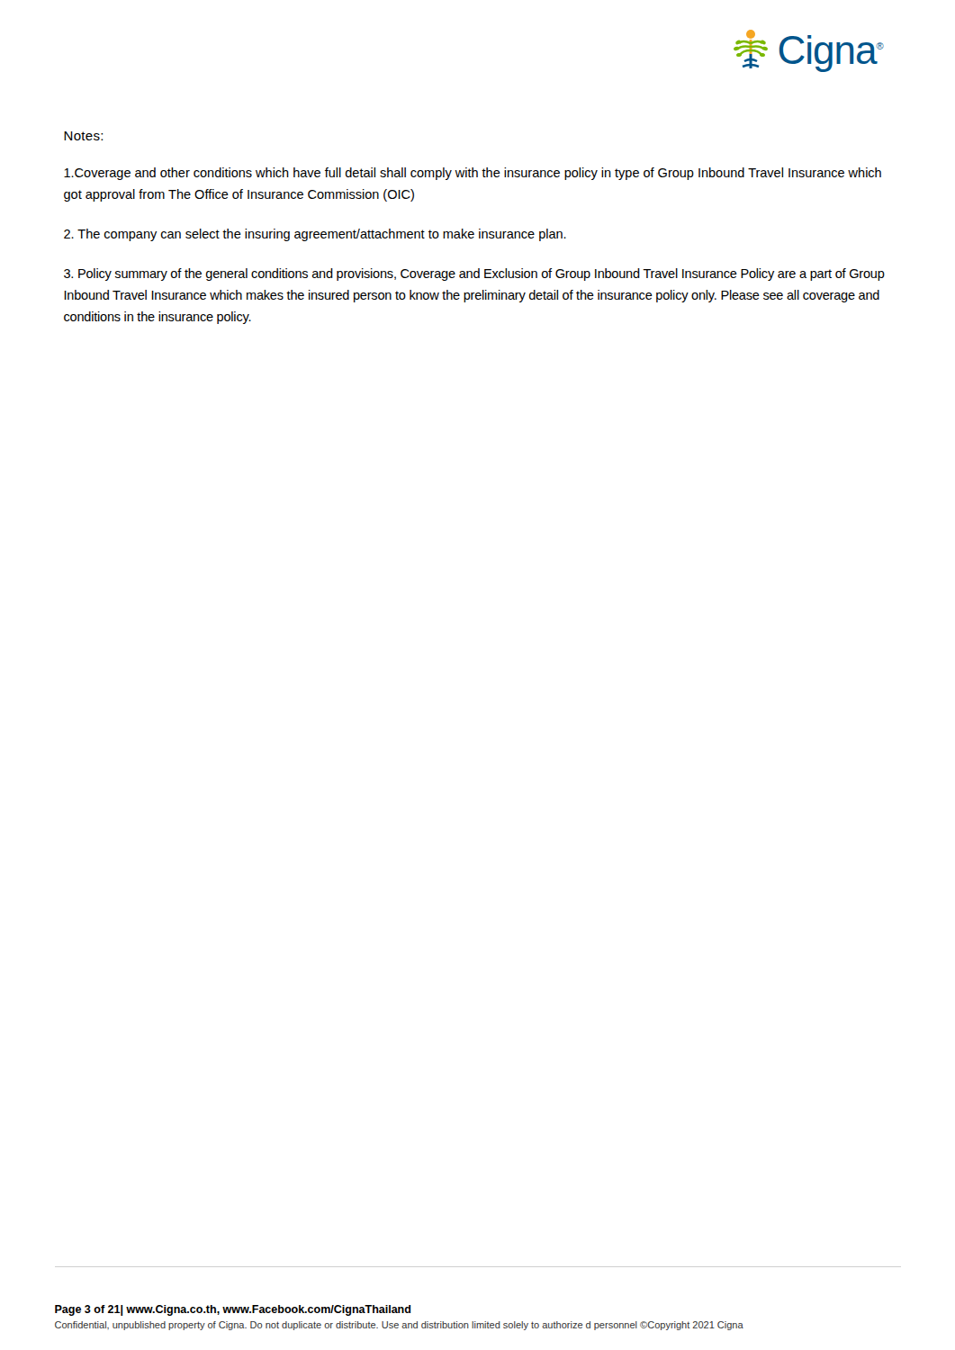Cigna®
Notes:
1.Coverage and other conditions which have full detail shall comply with the insurance policy in type of Group Inbound Travel Insurance which got approval from The Office of Insurance Commission (OIC)
2. The company can select the insuring agreement/attachment to make insurance plan.
3. Policy summary of the general conditions and provisions, Coverage and Exclusion of Group Inbound Travel Insurance Policy are a part of Group Inbound Travel Insurance which makes the insured person to know the preliminary detail of the insurance policy only. Please see all coverage and conditions in the insurance policy.
Page 3 of 21| www.Cigna.co.th, www.Facebook.com/CignaThailand
Confidential, unpublished property of Cigna. Do not duplicate or distribute. Use and distribution limited solely to authorize d personnel ©Copyright 2021 Cigna